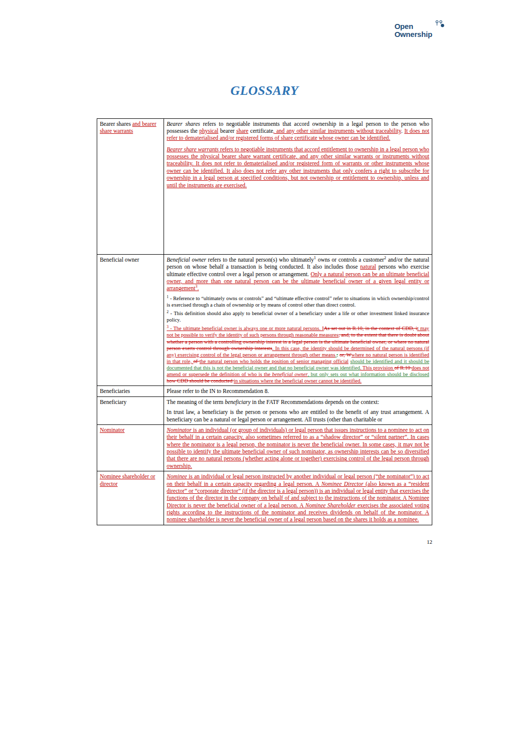Open
Ownership
GLOSSARY
| Bearer shares and bearer share warrants | Bearer shares refers to negotiable instruments that accord ownership in a legal person to the person who possesses the physical bearer share certificate , and any other similar instruments without traceability . It does not refer to dematerialised and/or registered forms of share certificate whose owner can be identified. Bearer share warrants refers to negotiable instruments that accord entitlement to ownership in a legal person who possesses the physical bearer share warrant certificate, and any other similar warrants or instruments without traceability. It does not refer to dematerialised and/or registered form of warrants or other instruments whose owner can be identified. It also does not refer any other instruments that only confers a right to subscribe for ownership in a legal person at specified conditions, but not ownership or entitlement to ownership, unless and until the instruments are exercised. |
| Beneficial owner | Beneficial owner refers to the natural person(s) who ultimately 1 owns or controls a customer 2 and/or the natural person on whose behalf a transaction is being conducted. It also includes those natural persons who exercise ultimate effective control over a legal person or arrangement. Only a natural person can be an ultimate beneficial owner, and more than one natural person can be the ultimate beneficial owner of a given legal entity or arrangement 3 . 1 - Reference to “ultimately owns or controls” and “ultimate effective control” refer to situations in which ownership/control is exercised through a chain of ownership or by means of control other than direct control. 2 - This definition should also apply to beneficial owner of a beneficiary under a life or other investment linked insurance policy. 3 - The ultimate beneficial owner is always one or more natural persons. I As set out in R.10, in the context of CDD, i t may not be possible to verify the identity of such persons through reasonable measures , and, to the extent that there is doubt about whether a person with a controlling ownership interest in a legal person is the ultimate beneficial owner, or where no natural person exerts control through ownership interests . In this case, the identity should be determined of the natural persons (if any) exercising control of the legal person or arrangement through other means . ; or, W w here no natural person is identified in that role, of the natural person who holds the position of senior managing official should be identified and it should be documented that this is not the beneficial owner and that no beneficial owner was identified . This provision of R.10 does not amend or supersede the definition of who is the beneficial owner , but only sets out what information should be disclosed how CDD should be conducted in situations where the beneficial owner cannot be identified. |
| Beneficiaries | Please refer to the IN to Recommendation 8. |
| Beneficiary | The meaning of the term beneficiary in the FATF Recommendations depends on the context: In trust law, a beneficiary is the person or persons who are entitled to the benefit of any trust arrangement. A beneficiary can be a natural or legal person or arrangement. All trusts (other than charitable or |
| Nominator | Nominator is an individual (or group of individuals) or legal person that issues instructions to a nominee to act on their behalf in a certain capacity, also sometimes referred to as a “shadow director” or “silent partner”. In cases where the nominator is a legal person, the nominator is never the beneficial owner. In some cases, it may not be possible to identify the ultimate beneficial owner of such nominator, as ownership interests can be so diversified that there are no natural persons (whether acting alone or together) exercising control of the legal person through ownership. |
| Nominee shareholder or director | Nominee is an individual or legal person instructed by another individual or legal person (“the nominator”) to act on their behalf in a certain capacity regarding a legal person. A Nominee Director (also known as a “resident director” or “corporate director” (if the director is a legal person)) is an individual or legal entity that exercises the functions of the director in the company on behalf of and subject to the instructions of the nominator. A Nominee Director is never the beneficial owner of a legal person. A Nominee Shareholder exercises the associated voting rights according to the instructions of the nominator and receives dividends on behalf of the nominator. A nominee shareholder is never the beneficial owner of a legal person based on the shares it holds as a nominee. |
12